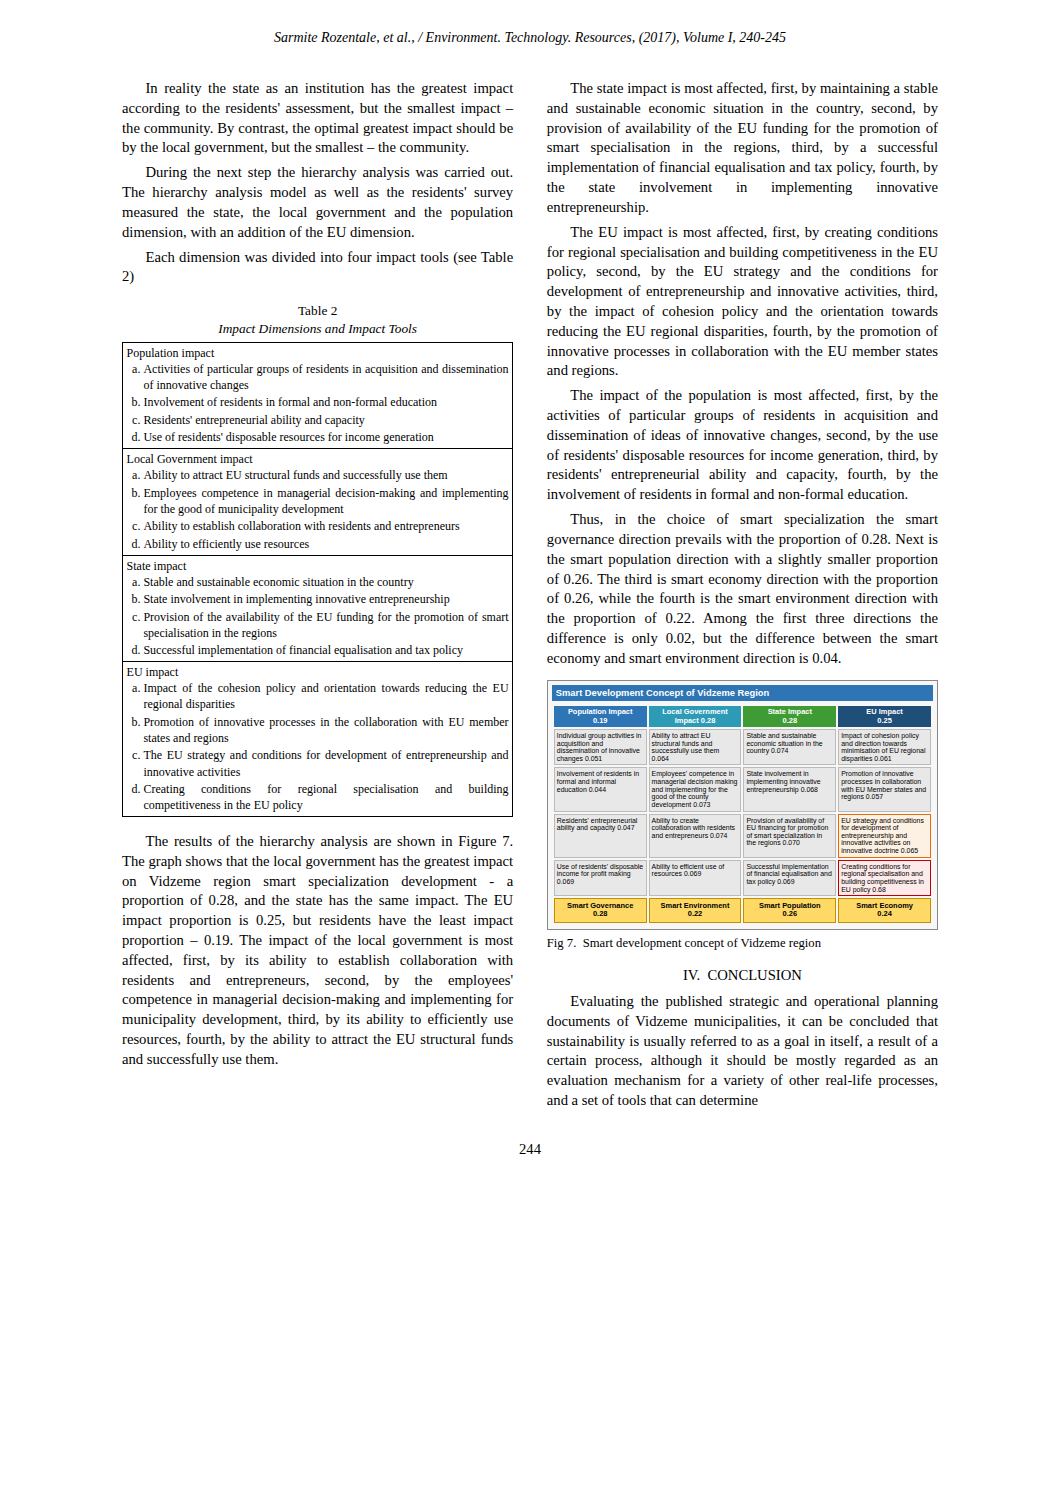Sarmite Rozentale, et al., / Environment. Technology. Resources, (2017), Volume I, 240-245
In reality the state as an institution has the greatest impact according to the residents' assessment, but the smallest impact – the community. By contrast, the optimal greatest impact should be by the local government, but the smallest – the community.
During the next step the hierarchy analysis was carried out. The hierarchy analysis model as well as the residents' survey measured the state, the local government and the population dimension, with an addition of the EU dimension.
Each dimension was divided into four impact tools (see Table 2)
Table 2
Impact Dimensions and Impact Tools
| Population impact Activities of particular groups of residents in acquisition and dissemination of innovative changes Involvement of residents in formal and non-formal education Residents' entrepreneurial ability and capacity Use of residents' disposable resources for income generation |
| Local Government impact Ability to attract EU structural funds and successfully use them Employees competence in managerial decision-making and implementing for the good of municipality development Ability to establish collaboration with residents and entrepreneurs Ability to efficiently use resources |
| State impact Stable and sustainable economic situation in the country State involvement in implementing innovative entrepreneurship Provision of the availability of the EU funding for the promotion of smart specialisation in the regions Successful implementation of financial equalisation and tax policy |
| EU impact Impact of the cohesion policy and orientation towards reducing the EU regional disparities Promotion of innovative processes in the collaboration with EU member states and regions The EU strategy and conditions for development of entrepreneurship and innovative activities Creating conditions for regional specialisation and building competitiveness in the EU policy |
The results of the hierarchy analysis are shown in Figure 7. The graph shows that the local government has the greatest impact on Vidzeme region smart specialization development - a proportion of 0.28, and the state has the same impact. The EU impact proportion is 0.25, but residents have the least impact proportion – 0.19. The impact of the local government is most affected, first, by its ability to establish collaboration with residents and entrepreneurs, second, by the employees' competence in managerial decision-making and implementing for municipality development, third, by its ability to efficiently use resources, fourth, by the ability to attract the EU structural funds and successfully use them.
The state impact is most affected, first, by maintaining a stable and sustainable economic situation in the country, second, by provision of availability of the EU funding for the promotion of smart specialisation in the regions, third, by a successful implementation of financial equalisation and tax policy, fourth, by the state involvement in implementing innovative entrepreneurship.
The EU impact is most affected, first, by creating conditions for regional specialisation and building competitiveness in the EU policy, second, by the EU strategy and the conditions for development of entrepreneurship and innovative activities, third, by the impact of cohesion policy and the orientation towards reducing the EU regional disparities, fourth, by the promotion of innovative processes in collaboration with the EU member states and regions.
The impact of the population is most affected, first, by the activities of particular groups of residents in acquisition and dissemination of ideas of innovative changes, second, by the use of residents' disposable resources for income generation, third, by residents' entrepreneurial ability and capacity, fourth, by the involvement of residents in formal and non-formal education.
Thus, in the choice of smart specialization the smart governance direction prevails with the proportion of 0.28. Next is the smart population direction with a slightly smaller proportion of 0.26. The third is smart economy direction with the proportion of 0.26, while the fourth is the smart environment direction with the proportion of 0.22. Among the first three directions the difference is only 0.02, but the difference between the smart economy and smart environment direction is 0.04.
Smart Development Concept of Vidzeme Region
| Population Impact 0.19 | Local Government Impact 0.28 | State Impact 0.28 | EU Impact 0.25 |
| Individual group activities in acquisition and dissemination of innovative changes 0.051 | Ability to attract EU structural funds and successfully use them 0.064 | Stable and sustainable economic situation in the country 0.074 | Impact of cohesion policy and direction towards minimisation of EU regional disparities 0.061 |
| Involvement of residents in formal and informal education 0.044 | Employees' competence in managerial decision making and implementing for the good of the county development 0.073 | State involvement in implementing innovative entrepreneurship 0.068 | Promotion of innovative processes in collaboration with EU Member states and regions 0.057 |
| Residents' entrepreneurial ability and capacity 0.047 | Ability to create collaboration with residents and entrepreneurs 0.074 | Provision of availability of EU financing for promotion of smart specialization in the regions 0.070 | EU strategy and conditions for development of entrepreneurship and innovative activities on innovative doctrine 0.065 |
| Use of residents' disposable income for profit making 0.069 | Ability to efficient use of resources 0.069 | Successful implementation of financial equalisation and tax policy 0.069 | Creating conditions for regional specialisation and building competitiveness in EU policy 0.68 |
| Smart Governance 0.28 | Smart Environment 0.22 | Smart Population 0.26 | Smart Economy 0.24 |
Fig 7. Smart development concept of Vidzeme region
IV. CONCLUSION
Evaluating the published strategic and operational planning documents of Vidzeme municipalities, it can be concluded that sustainability is usually referred to as a goal in itself, a result of a certain process, although it should be mostly regarded as an evaluation mechanism for a variety of other real-life processes, and a set of tools that can determine
244